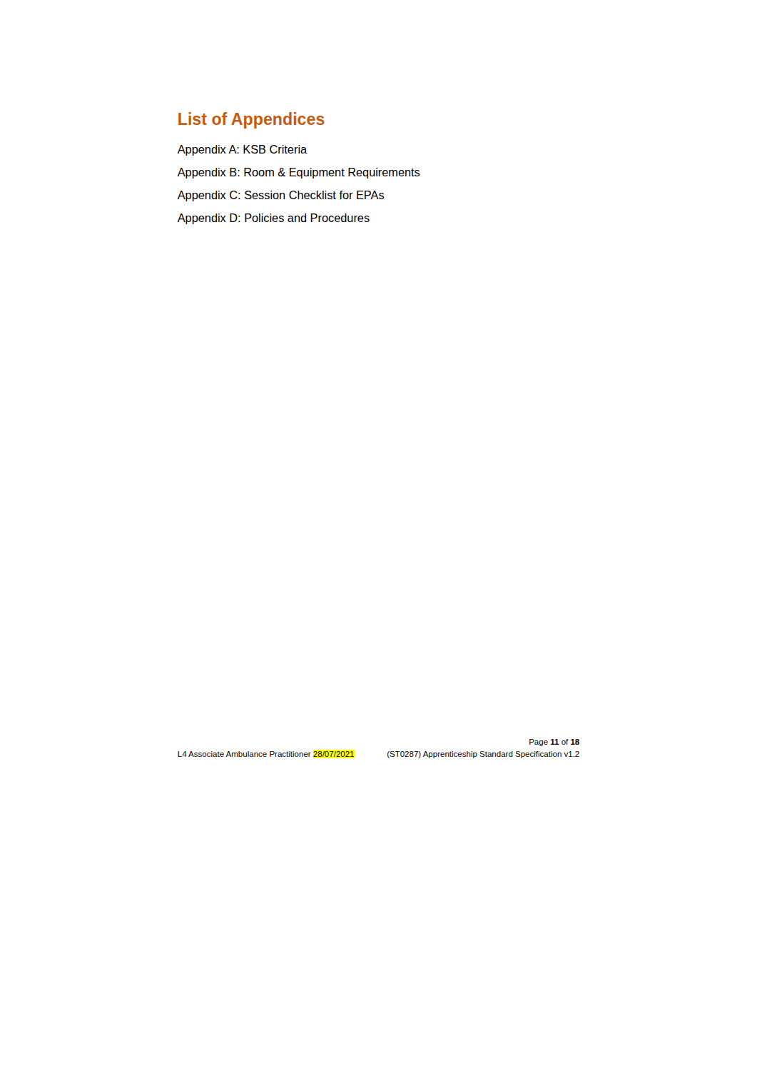List of Appendices
Appendix A: KSB Criteria
Appendix B: Room & Equipment Requirements
Appendix C: Session Checklist for EPAs
Appendix D: Policies and Procedures
Page 11 of 18
L4 Associate Ambulance Practitioner 28/07/2021 (ST0287) Apprenticeship Standard Specification v1.2